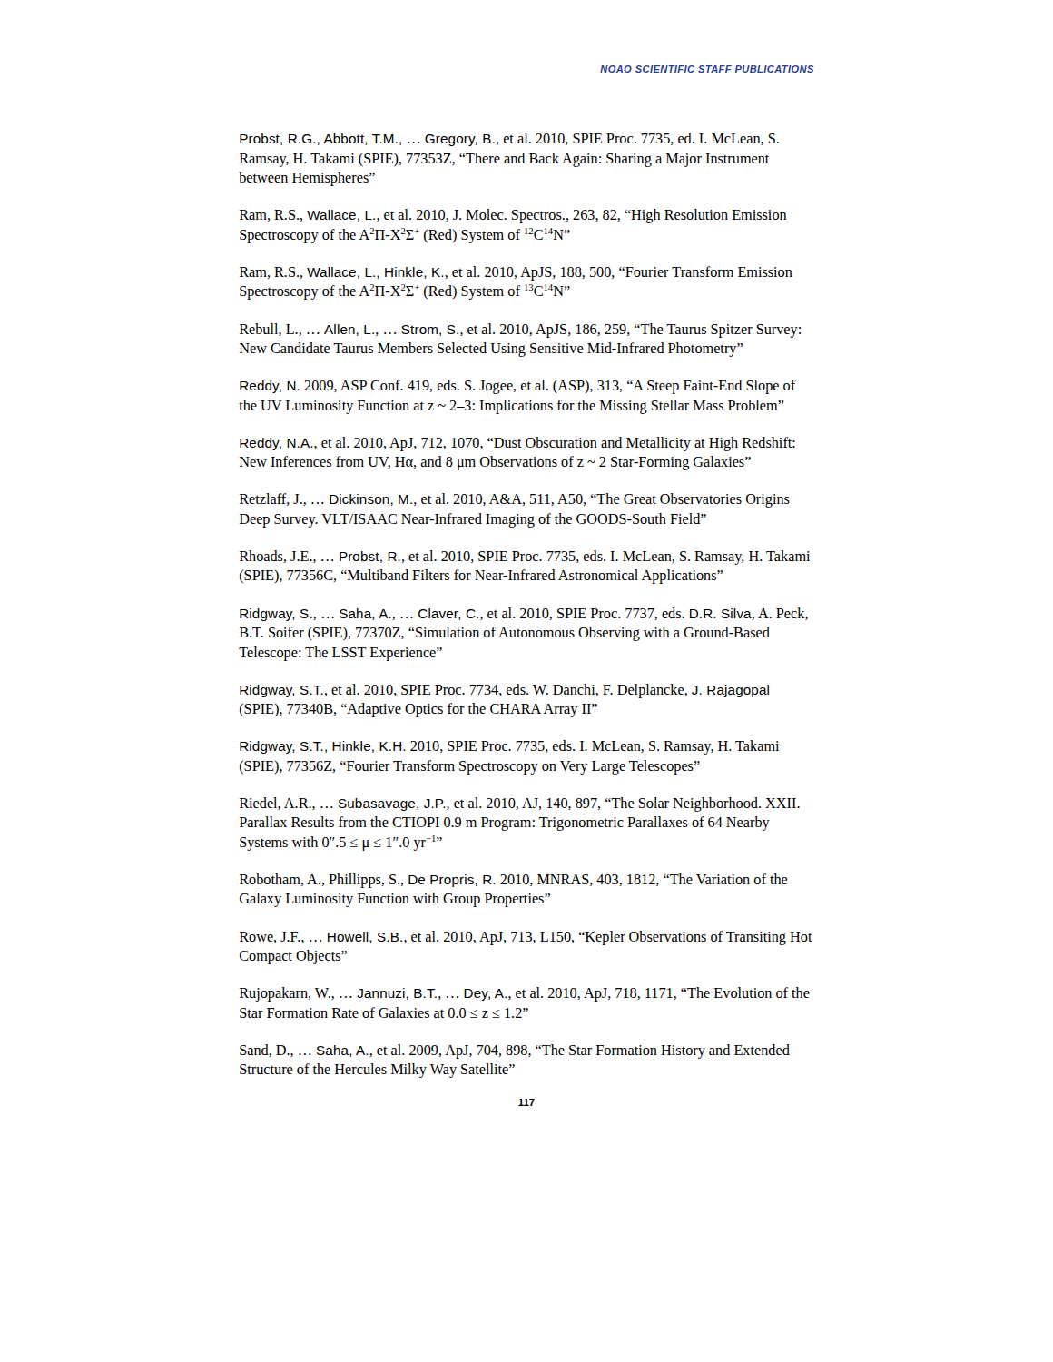NOAO SCIENTIFIC STAFF PUBLICATIONS
Probst, R.G., Abbott, T.M., … Gregory, B., et al. 2010, SPIE Proc. 7735, ed. I. McLean, S. Ramsay, H. Takami (SPIE), 77353Z, “There and Back Again: Sharing a Major Instrument between Hemispheres”
Ram, R.S., Wallace, L., et al. 2010, J. Molec. Spectros., 263, 82, “High Resolution Emission Spectroscopy of the A2Π-X2Σ+ (Red) System of 12C14N”
Ram, R.S., Wallace, L., Hinkle, K., et al. 2010, ApJS, 188, 500, “Fourier Transform Emission Spectroscopy of the A2Π-X2Σ+ (Red) System of 13C14N”
Rebull, L., … Allen, L., … Strom, S., et al. 2010, ApJS, 186, 259, “The Taurus Spitzer Survey: New Candidate Taurus Members Selected Using Sensitive Mid-Infrared Photometry”
Reddy, N. 2009, ASP Conf. 419, eds. S. Jogee, et al. (ASP), 313, “A Steep Faint-End Slope of the UV Luminosity Function at z ~ 2–3: Implications for the Missing Stellar Mass Problem”
Reddy, N.A., et al. 2010, ApJ, 712, 1070, “Dust Obscuration and Metallicity at High Redshift: New Inferences from UV, Hα, and 8 μm Observations of z ~ 2 Star-Forming Galaxies”
Retzlaff, J., … Dickinson, M., et al. 2010, A&A, 511, A50, “The Great Observatories Origins Deep Survey. VLT/ISAAC Near-Infrared Imaging of the GOODS-South Field”
Rhoads, J.E., … Probst, R., et al. 2010, SPIE Proc. 7735, eds. I. McLean, S. Ramsay, H. Takami (SPIE), 77356C, “Multiband Filters for Near-Infrared Astronomical Applications”
Ridgway, S., … Saha, A., … Claver, C., et al. 2010, SPIE Proc. 7737, eds. D.R. Silva, A. Peck, B.T. Soifer (SPIE), 77370Z, “Simulation of Autonomous Observing with a Ground-Based Telescope: The LSST Experience”
Ridgway, S.T., et al. 2010, SPIE Proc. 7734, eds. W. Danchi, F. Delplancke, J. Rajagopal (SPIE), 77340B, “Adaptive Optics for the CHARA Array II”
Ridgway, S.T., Hinkle, K.H. 2010, SPIE Proc. 7735, eds. I. McLean, S. Ramsay, H. Takami (SPIE), 77356Z, “Fourier Transform Spectroscopy on Very Large Telescopes”
Riedel, A.R., … Subasavage, J.P., et al. 2010, AJ, 140, 897, “The Solar Neighborhood. XXII. Parallax Results from the CTIOPI 0.9 m Program: Trigonometric Parallaxes of 64 Nearby Systems with 0″.5 ≤ μ ≤ 1″.0 yr−1”
Robotham, A., Phillipps, S., De Propris, R. 2010, MNRAS, 403, 1812, “The Variation of the Galaxy Luminosity Function with Group Properties”
Rowe, J.F., … Howell, S.B., et al. 2010, ApJ, 713, L150, “Kepler Observations of Transiting Hot Compact Objects”
Rujopakarn, W., … Jannuzi, B.T., … Dey, A., et al. 2010, ApJ, 718, 1171, “The Evolution of the Star Formation Rate of Galaxies at 0.0 ≤ z ≤ 1.2”
Sand, D., … Saha, A., et al. 2009, ApJ, 704, 898, “The Star Formation History and Extended Structure of the Hercules Milky Way Satellite”
117